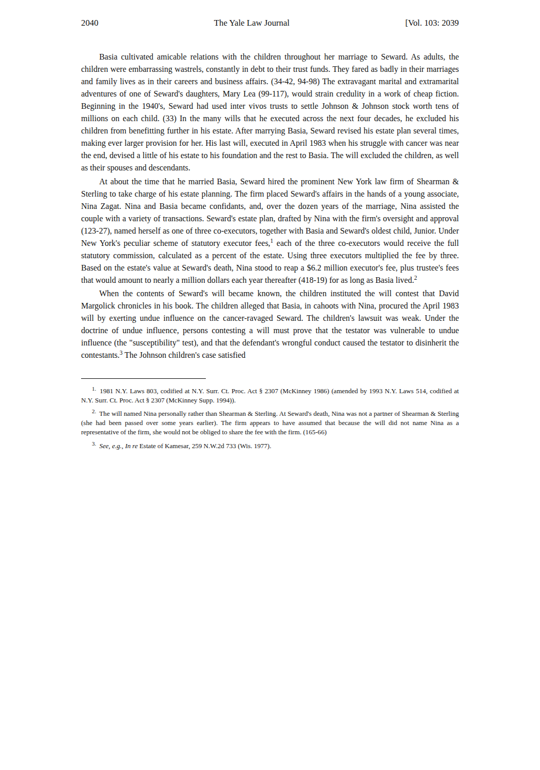2040 The Yale Law Journal [Vol. 103: 2039
Basia cultivated amicable relations with the children throughout her marriage to Seward. As adults, the children were embarrassing wastrels, constantly in debt to their trust funds. They fared as badly in their marriages and family lives as in their careers and business affairs. (34-42, 94-98) The extravagant marital and extramarital adventures of one of Seward's daughters, Mary Lea (99-117), would strain credulity in a work of cheap fiction. Beginning in the 1940's, Seward had used inter vivos trusts to settle Johnson & Johnson stock worth tens of millions on each child. (33) In the many wills that he executed across the next four decades, he excluded his children from benefitting further in his estate. After marrying Basia, Seward revised his estate plan several times, making ever larger provision for her. His last will, executed in April 1983 when his struggle with cancer was near the end, devised a little of his estate to his foundation and the rest to Basia. The will excluded the children, as well as their spouses and descendants.
At about the time that he married Basia, Seward hired the prominent New York law firm of Shearman & Sterling to take charge of his estate planning. The firm placed Seward's affairs in the hands of a young associate, Nina Zagat. Nina and Basia became confidants, and, over the dozen years of the marriage, Nina assisted the couple with a variety of transactions. Seward's estate plan, drafted by Nina with the firm's oversight and approval (123-27), named herself as one of three co-executors, together with Basia and Seward's oldest child, Junior. Under New York's peculiar scheme of statutory executor fees,1 each of the three co-executors would receive the full statutory commission, calculated as a percent of the estate. Using three executors multiplied the fee by three. Based on the estate's value at Seward's death, Nina stood to reap a $6.2 million executor's fee, plus trustee's fees that would amount to nearly a million dollars each year thereafter (418-19) for as long as Basia lived.2
When the contents of Seward's will became known, the children instituted the will contest that David Margolick chronicles in his book. The children alleged that Basia, in cahoots with Nina, procured the April 1983 will by exerting undue influence on the cancer-ravaged Seward. The children's lawsuit was weak. Under the doctrine of undue influence, persons contesting a will must prove that the testator was vulnerable to undue influence (the "susceptibility" test), and that the defendant's wrongful conduct caused the testator to disinherit the contestants.3 The Johnson children's case satisfied
1. 1981 N.Y. Laws 803, codified at N.Y. Surr. Ct. Proc. Act § 2307 (McKinney 1986) (amended by 1993 N.Y. Laws 514, codified at N.Y. Surr. Ct. Proc. Act § 2307 (McKinney Supp. 1994)).
2. The will named Nina personally rather than Shearman & Sterling. At Seward's death, Nina was not a partner of Shearman & Sterling (she had been passed over some years earlier). The firm appears to have assumed that because the will did not name Nina as a representative of the firm, she would not be obliged to share the fee with the firm. (165-66)
3. See, e.g., In re Estate of Kamesar, 259 N.W.2d 733 (Wis. 1977).